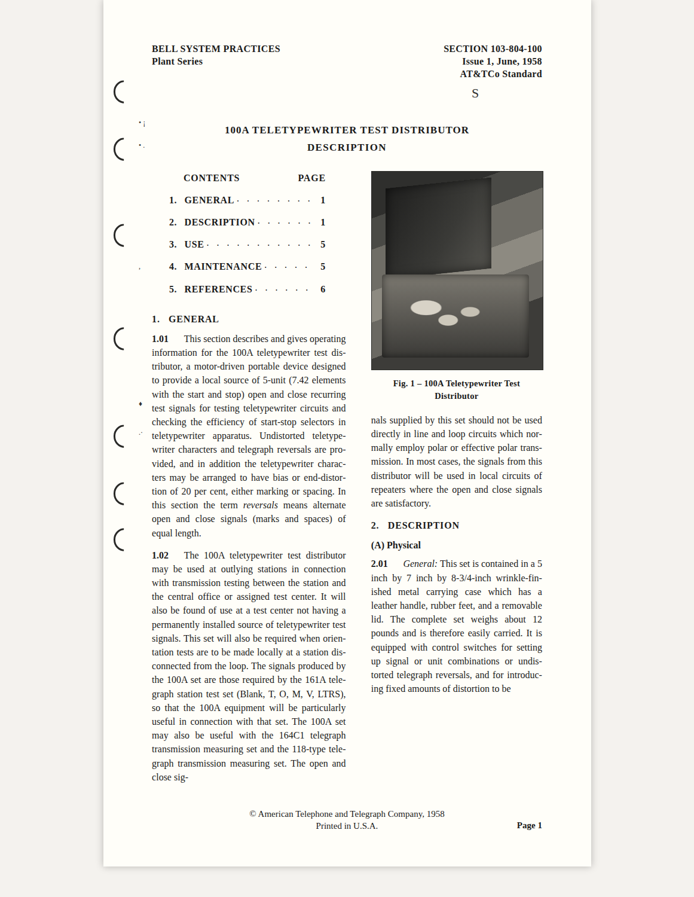• ¡
• .
,
♦
.·
BELL SYSTEM PRACTICES
Plant Series
SECTION 103-804-100
Issue 1, June, 1958
AT&TCo Standard
S
100A TELETYPEWRITER TEST DISTRIBUTOR
DESCRIPTION
CONTENTS PAGE
1. GENERAL. . . . . . . . . . . . 1
2. DESCRIPTION. . . . . . . . . 1
3. USE. . . . . . . . . . . . . . 5
4. MAINTENANCE. . . . . . . . . 5
5. REFERENCES. . . . . . . . . . 6
1. GENERAL
1.01 This section describes and gives operating information for the 100A teletypewriter test distributor, a motor-driven portable device designed to provide a local source of 5-unit (7.42 elements with the start and stop) open and close recurring test signals for testing teletypewriter circuits and checking the efficiency of start-stop selectors in teletypewriter apparatus. Undistorted teletypewriter characters and telegraph reversals are provided, and in addition the teletypewriter characters may be arranged to have bias or end-distortion of 20 per cent, either marking or spacing. In this section the term reversals means alternate open and close signals (marks and spaces) of equal length.
1.02 The 100A teletypewriter test distributor may be used at outlying stations in connection with transmission testing between the station and the central office or assigned test center. It will also be found of use at a test center not having a permanently installed source of teletypewriter test signals. This set will also be required when orientation tests are to be made locally at a station disconnected from the loop. The signals produced by the 100A set are those required by the 161A telegraph station test set (Blank, T, O, M, V, LTRS), so that the 100A equipment will be particularly useful in connection with that set. The 100A set may also be useful with the 164C1 telegraph transmission measuring set and the 118-type telegraph transmission measuring set. The open and close sig-
Fig. 1 – 100A Teletypewriter Test Distributor
nals supplied by this set should not be used directly in line and loop circuits which normally employ polar or effective polar transmission. In most cases, the signals from this distributor will be used in local circuits of repeaters where the open and close signals are satisfactory.
2. DESCRIPTION
(A) Physical
2.01 General: This set is contained in a 5 inch by 7 inch by 8-3/4-inch wrinkle-finished metal carrying case which has a leather handle, rubber feet, and a removable lid. The complete set weighs about 12 pounds and is therefore easily carried. It is equipped with control switches for setting up signal or unit combinations or undistorted telegraph reversals, and for introducing fixed amounts of distortion to be
© American Telephone and Telegraph Company, 1958
Printed in U.S.A.
Page 1